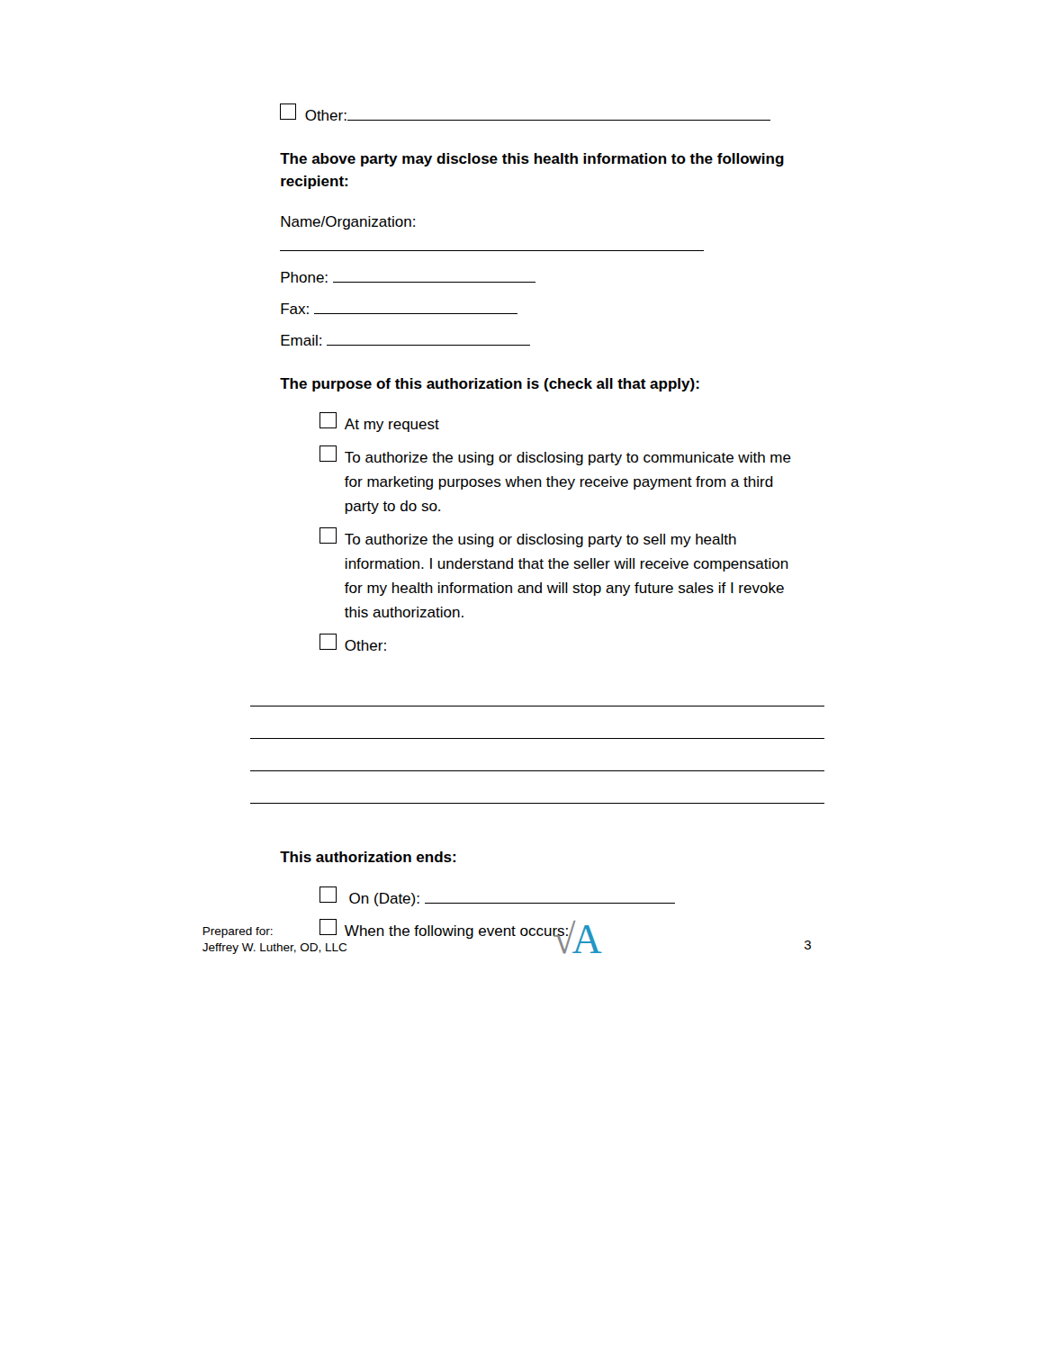Other:
The above party may disclose this health information to the following recipient:
Name/Organization:
Phone:
Fax:
Email:
The purpose of this authorization is (check all that apply):
At my request
To authorize the using or disclosing party to communicate with me for marketing purposes when they receive payment from a third party to do so.
To authorize the using or disclosing party to sell my health information. I understand that the seller will receive compensation for my health information and will stop any future sales if I revoke this authorization.
Other:
This authorization ends:
On (Date):
When the following event occurs:
Prepared for:
Jeffrey W. Luther, OD, LLC
√A
3